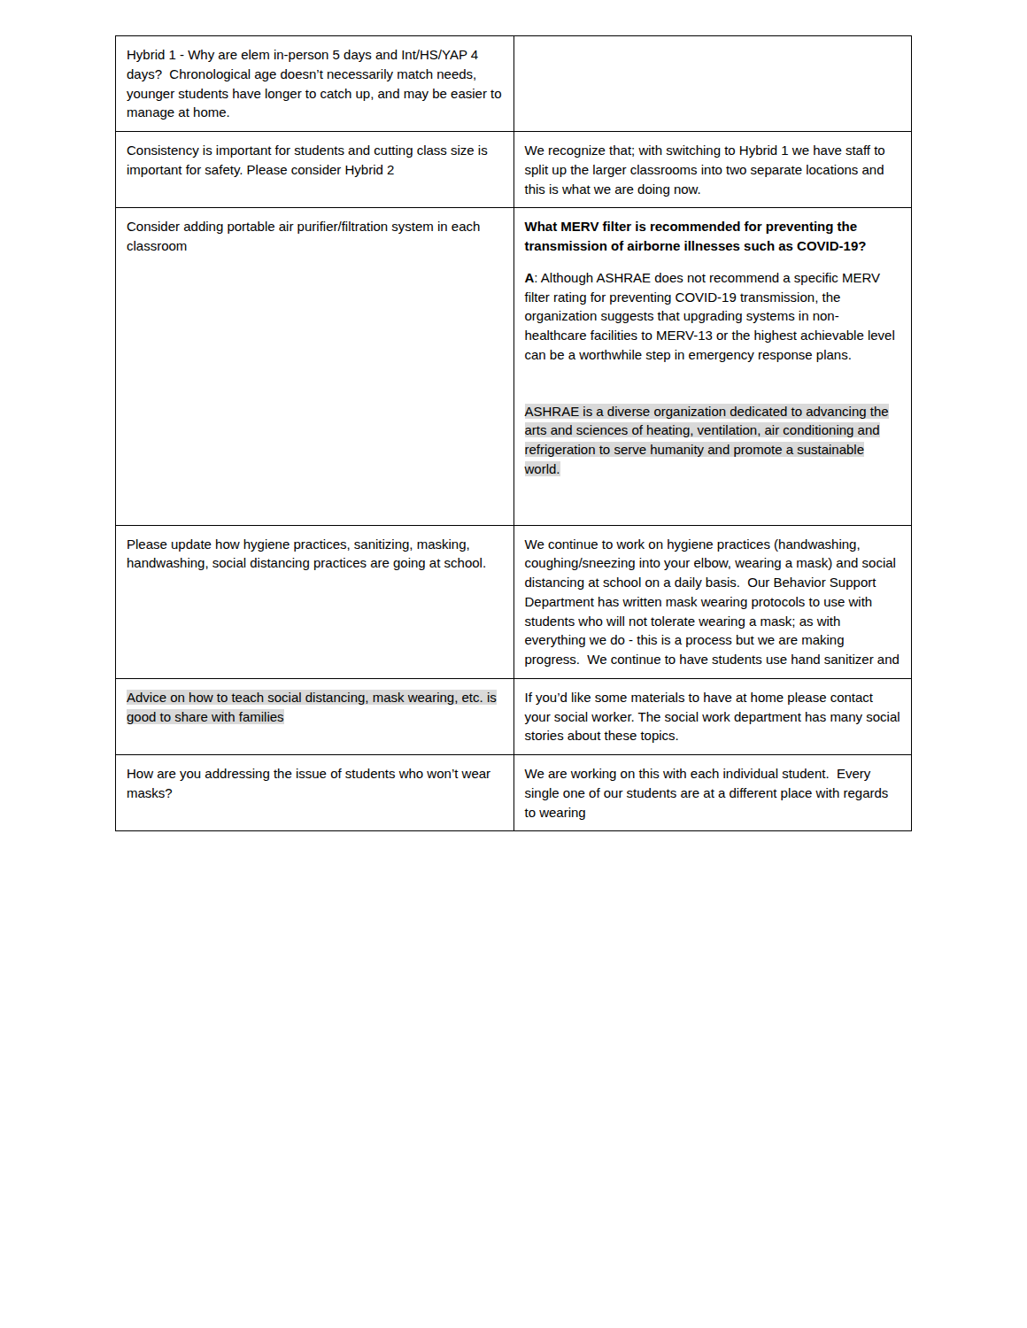| Hybrid 1 - Why are elem in-person 5 days and Int/HS/YAP 4 days? Chronological age doesn’t necessarily match needs, younger students have longer to catch up, and may be easier to manage at home. | |
| Consistency is important for students and cutting class size is important for safety. Please consider Hybrid 2 | We recognize that; with switching to Hybrid 1 we have staff to split up the larger classrooms into two separate locations and this is what we are doing now. |
| Consider adding portable air purifier/filtration system in each classroom | What MERV filter is recommended for preventing the transmission of airborne illnesses such as COVID-19? A : Although ASHRAE does not recommend a specific MERV filter rating for preventing COVID-19 transmission, the organization suggests that upgrading systems in non-healthcare facilities to MERV-13 or the highest achievable level can be a worthwhile step in emergency response plans. ASHRAE is a diverse organization dedicated to advancing the arts and sciences of heating, ventilation, air conditioning and refrigeration to serve humanity and promote a sustainable world. |
| Please update how hygiene practices, sanitizing, masking, handwashing, social distancing practices are going at school. | We continue to work on hygiene practices (handwashing, coughing/sneezing into your elbow, wearing a mask) and social distancing at school on a daily basis. Our Behavior Support Department has written mask wearing protocols to use with students who will not tolerate wearing a mask; as with everything we do - this is a process but we are making progress. We continue to have students use hand sanitizer and |
| Advice on how to teach social distancing, mask wearing, etc. is good to share with families | If you’d like some materials to have at home please contact your social worker. The social work department has many social stories about these topics. |
| How are you addressing the issue of students who won’t wear masks? | We are working on this with each individual student. Every single one of our students are at a different place with regards to wearing |